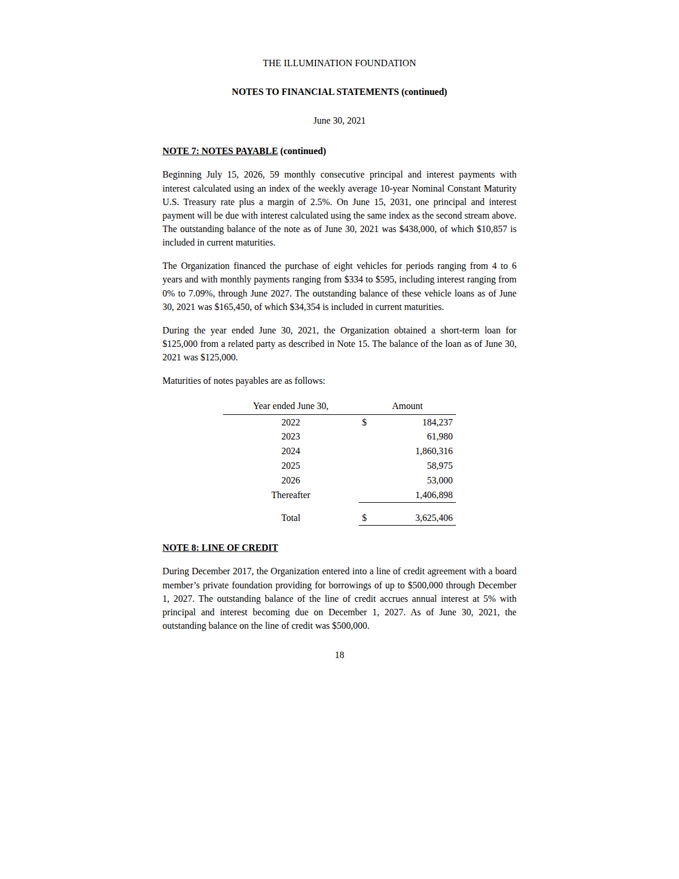THE ILLUMINATION FOUNDATION
NOTES TO FINANCIAL STATEMENTS (continued)
June 30, 2021
NOTE 7: NOTES PAYABLE (continued)
Beginning July 15, 2026, 59 monthly consecutive principal and interest payments with interest calculated using an index of the weekly average 10-year Nominal Constant Maturity U.S. Treasury rate plus a margin of 2.5%. On June 15, 2031, one principal and interest payment will be due with interest calculated using the same index as the second stream above. The outstanding balance of the note as of June 30, 2021 was $438,000, of which $10,857 is included in current maturities.
The Organization financed the purchase of eight vehicles for periods ranging from 4 to 6 years and with monthly payments ranging from $334 to $595, including interest ranging from 0% to 7.09%, through June 2027. The outstanding balance of these vehicle loans as of June 30, 2021 was $165,450, of which $34,354 is included in current maturities.
During the year ended June 30, 2021, the Organization obtained a short-term loan for $125,000 from a related party as described in Note 15. The balance of the loan as of June 30, 2021 was $125,000.
Maturities of notes payables are as follows:
| Year ended June 30, | Amount |
| --- | --- |
| 2022 | $ | 184,237 |
| 2023 | | 61,980 |
| 2024 | | 1,860,316 |
| 2025 | | 58,975 |
| 2026 | | 53,000 |
| Thereafter | | 1,406,898 |
| Total | $ | 3,625,406 |
NOTE 8: LINE OF CREDIT
During December 2017, the Organization entered into a line of credit agreement with a board member’s private foundation providing for borrowings of up to $500,000 through December 1, 2027. The outstanding balance of the line of credit accrues annual interest at 5% with principal and interest becoming due on December 1, 2027. As of June 30, 2021, the outstanding balance on the line of credit was $500,000.
18